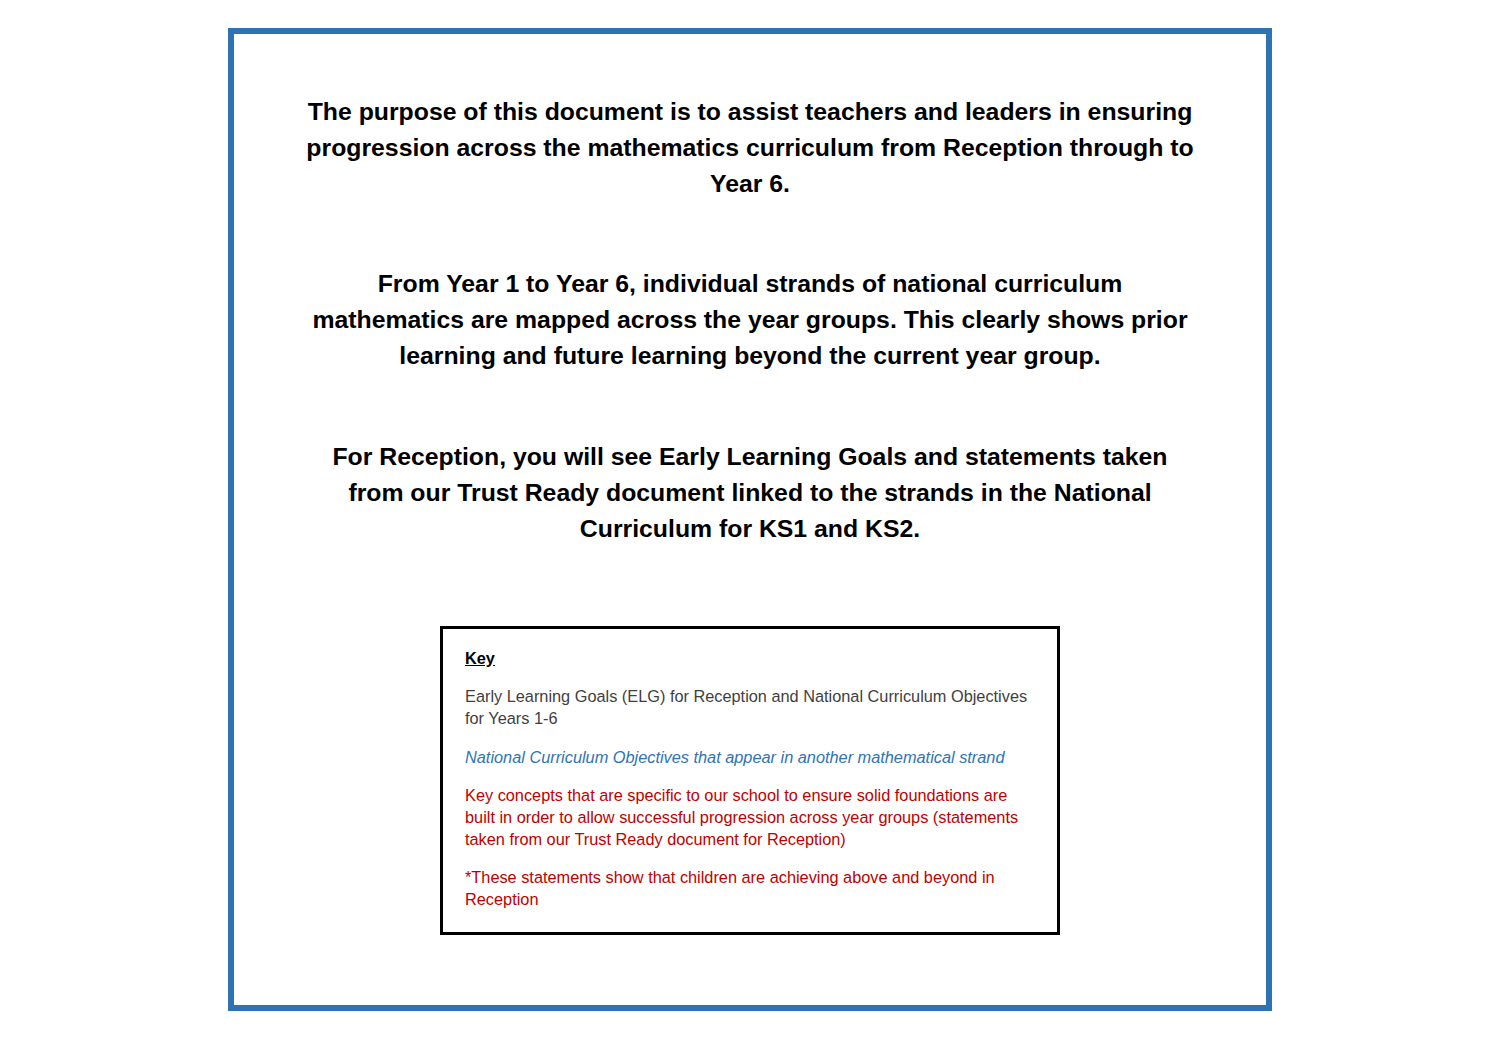The purpose of this document is to assist teachers and leaders in ensuring progression across the mathematics curriculum from Reception through to Year 6.
From Year 1 to Year 6, individual strands of national curriculum mathematics are mapped across the year groups. This clearly shows prior learning and future learning beyond the current year group.
For Reception, you will see Early Learning Goals and statements taken from our Trust Ready document linked to the strands in the National Curriculum for KS1 and KS2.
Key
Early Learning Goals (ELG) for Reception and National Curriculum Objectives for Years 1-6
National Curriculum Objectives that appear in another mathematical strand
Key concepts that are specific to our school to ensure solid foundations are built in order to allow successful progression across year groups (statements taken from our Trust Ready document for Reception)
*These statements show that children are achieving above and beyond in Reception